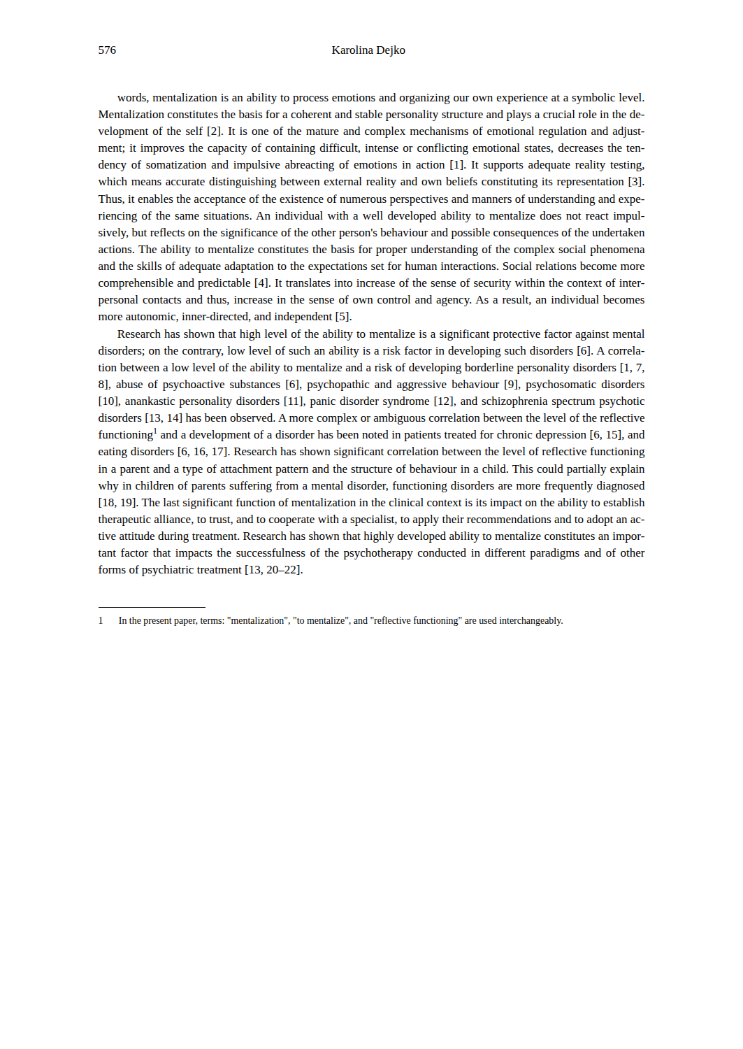576 Karolina Dejko
words, mentalization is an ability to process emotions and organizing our own experience at a symbolic level. Mentalization constitutes the basis for a coherent and stable personality structure and plays a crucial role in the development of the self [2]. It is one of the mature and complex mechanisms of emotional regulation and adjustment; it improves the capacity of containing difficult, intense or conflicting emotional states, decreases the tendency of somatization and impulsive abreacting of emotions in action [1]. It supports adequate reality testing, which means accurate distinguishing between external reality and own beliefs constituting its representation [3]. Thus, it enables the acceptance of the existence of numerous perspectives and manners of understanding and experiencing of the same situations. An individual with a well developed ability to mentalize does not react impulsively, but reflects on the significance of the other person's behaviour and possible consequences of the undertaken actions. The ability to mentalize constitutes the basis for proper understanding of the complex social phenomena and the skills of adequate adaptation to the expectations set for human interactions. Social relations become more comprehensible and predictable [4]. It translates into increase of the sense of security within the context of interpersonal contacts and thus, increase in the sense of own control and agency. As a result, an individual becomes more autonomic, inner-directed, and independent [5].
Research has shown that high level of the ability to mentalize is a significant protective factor against mental disorders; on the contrary, low level of such an ability is a risk factor in developing such disorders [6]. A correlation between a low level of the ability to mentalize and a risk of developing borderline personality disorders [1, 7, 8], abuse of psychoactive substances [6], psychopathic and aggressive behaviour [9], psychosomatic disorders [10], anankastic personality disorders [11], panic disorder syndrome [12], and schizophrenia spectrum psychotic disorders [13, 14] has been observed. A more complex or ambiguous correlation between the level of the reflective functioning1 and a development of a disorder has been noted in patients treated for chronic depression [6, 15], and eating disorders [6, 16, 17]. Research has shown significant correlation between the level of reflective functioning in a parent and a type of attachment pattern and the structure of behaviour in a child. This could partially explain why in children of parents suffering from a mental disorder, functioning disorders are more frequently diagnosed [18, 19]. The last significant function of mentalization in the clinical context is its impact on the ability to establish therapeutic alliance, to trust, and to cooperate with a specialist, to apply their recommendations and to adopt an active attitude during treatment. Research has shown that highly developed ability to mentalize constitutes an important factor that impacts the successfulness of the psychotherapy conducted in different paradigms and of other forms of psychiatric treatment [13, 20–22].
1 In the present paper, terms: "mentalization", "to mentalize", and "reflective functioning" are used interchangeably.